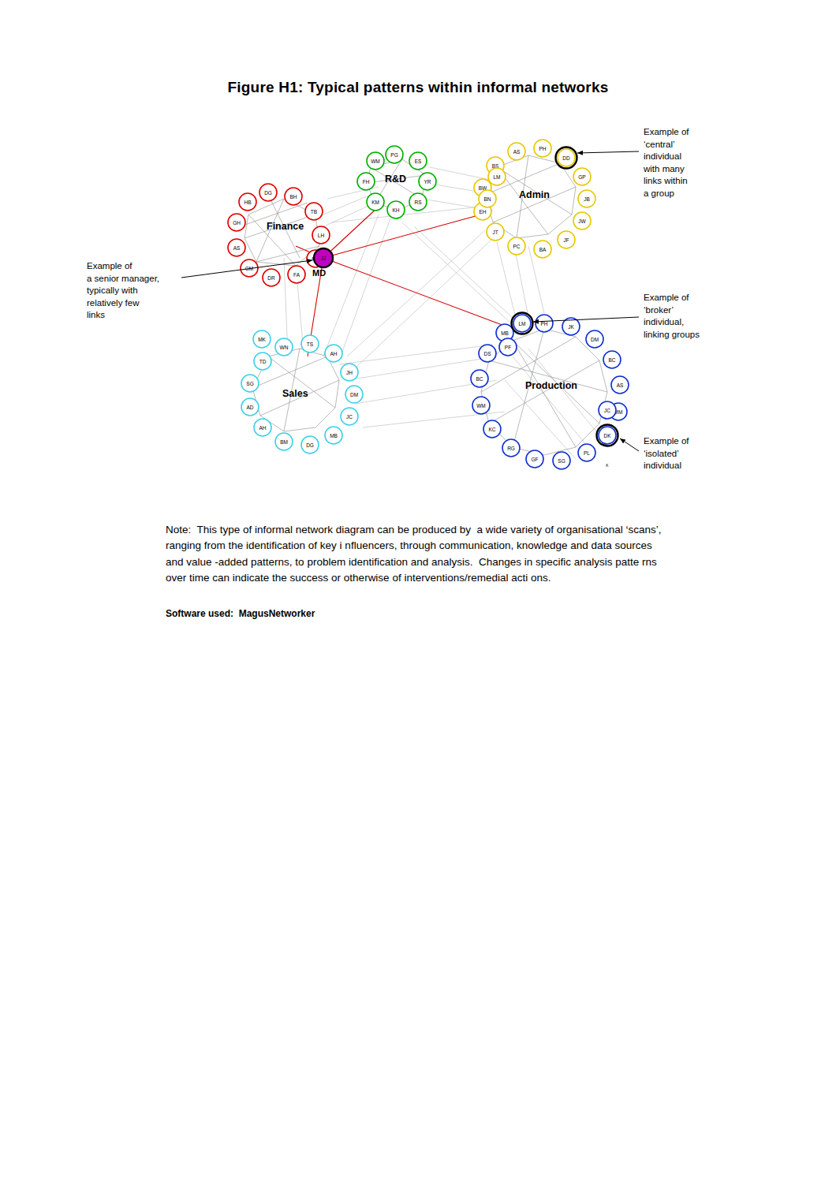Figure H1: Typical patterns within informal networks
DG BH TB LH RD FA DR GM AS GH HB PG ES YR RS KH KM FH WM AS PH DD GP JB JW JF BA PC JT EH BW BS LM BN WN TS AH JH DM JC MB DG BM AH AD SG TD MK PH JK DM BC AS MM DK PL SG GF RG KC WM BC DS MB LM PF JC K JJ
Finance
R&D
Admin
Sales
Production
MD
Example of
‘central’
individual
with many
links within
a group
Example of
‘broker’
individual,
linking groups
Example of
‘isolated’
individual
Example of
a senior manager,
typically with
relatively few
links
Note: This type of informal network diagram can be produced by a wide variety of organisational ‘scans’, ranging from the identification of key i nfluencers, through communication, knowledge and data sources and value -added patterns, to problem identification and analysis. Changes in specific analysis patte rns over time can indicate the success or otherwise of interventions/remedial acti ons.
Software used: MagusNetworker